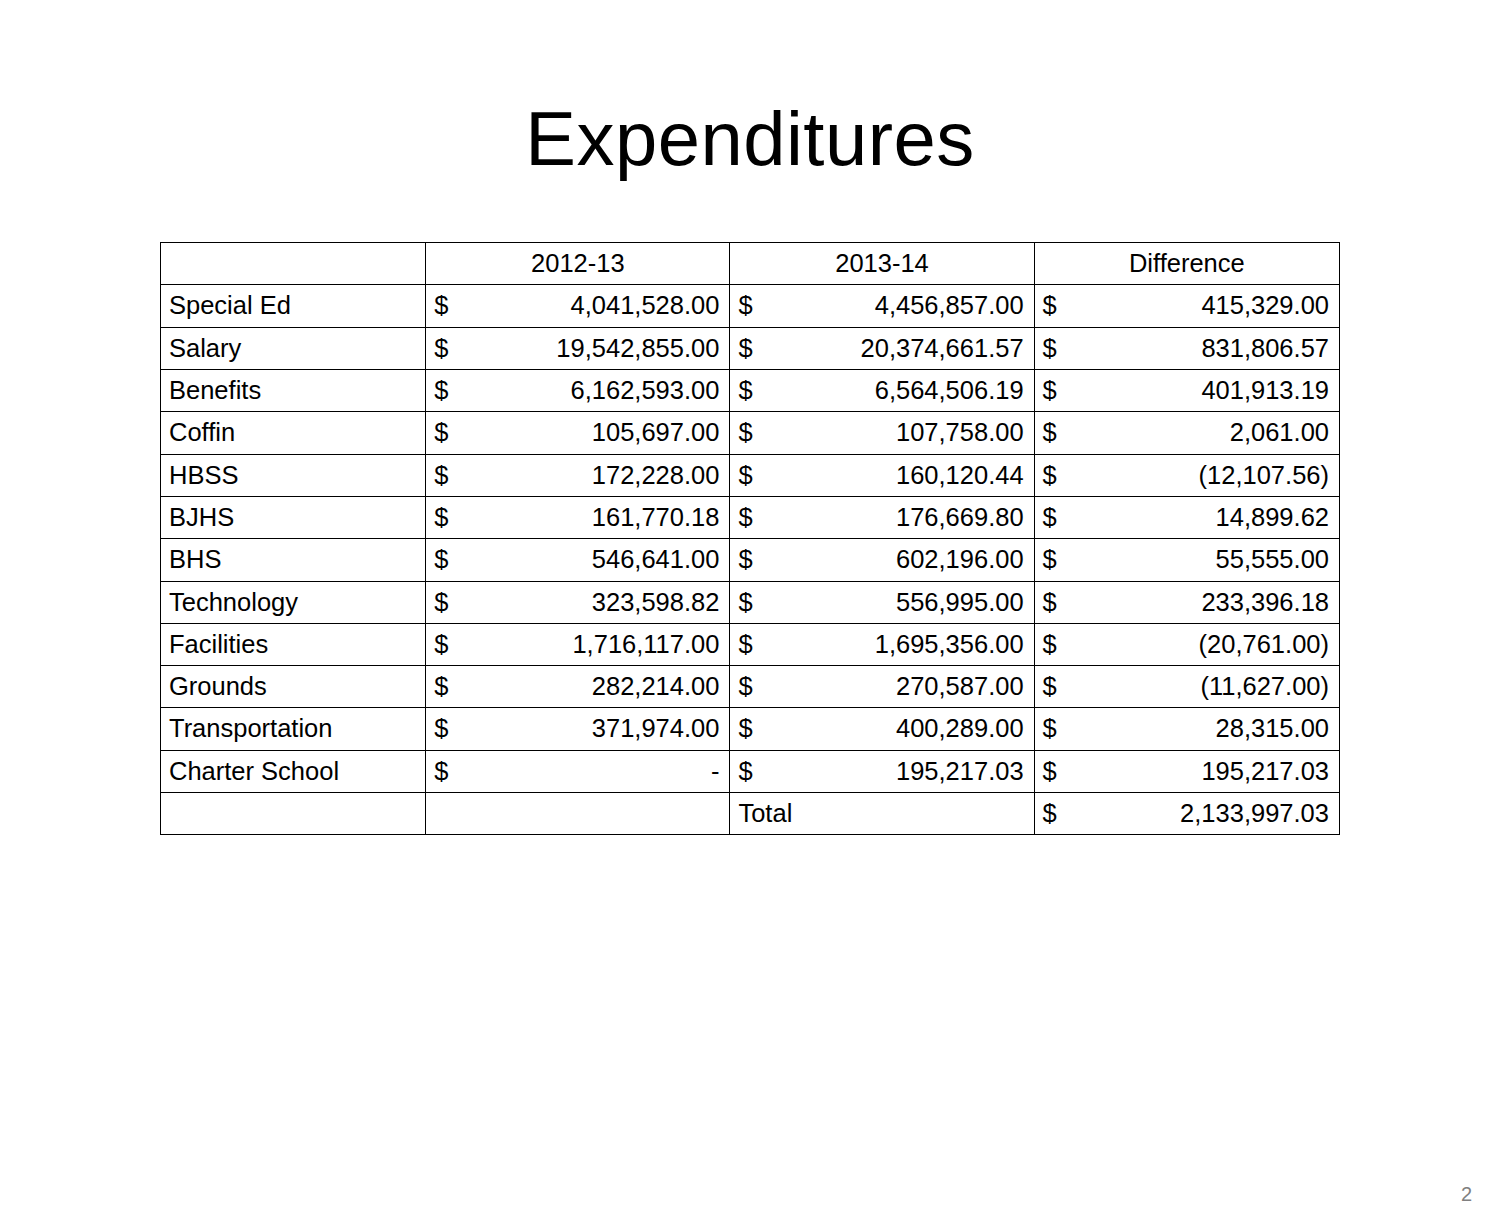Expenditures
| | 2012-13 | 2013-14 | Difference |
| --- | --- | --- | --- |
| Special Ed | $ 4,041,528.00 | $ 4,456,857.00 | $ 415,329.00 |
| Salary | $ 19,542,855.00 | $ 20,374,661.57 | $ 831,806.57 |
| Benefits | $ 6,162,593.00 | $ 6,564,506.19 | $ 401,913.19 |
| Coffin | $ 105,697.00 | $ 107,758.00 | $ 2,061.00 |
| HBSS | $ 172,228.00 | $ 160,120.44 | $ (12,107.56) |
| BJHS | $ 161,770.18 | $ 176,669.80 | $ 14,899.62 |
| BHS | $ 546,641.00 | $ 602,196.00 | $ 55,555.00 |
| Technology | $ 323,598.82 | $ 556,995.00 | $ 233,396.18 |
| Facilities | $ 1,716,117.00 | $ 1,695,356.00 | $ (20,761.00) |
| Grounds | $ 282,214.00 | $ 270,587.00 | $ (11,627.00) |
| Transportation | $ 371,974.00 | $ 400,289.00 | $ 28,315.00 |
| Charter School | $ - | $ 195,217.03 | $ 195,217.03 |
| | | Total | $ 2,133,997.03 |
2